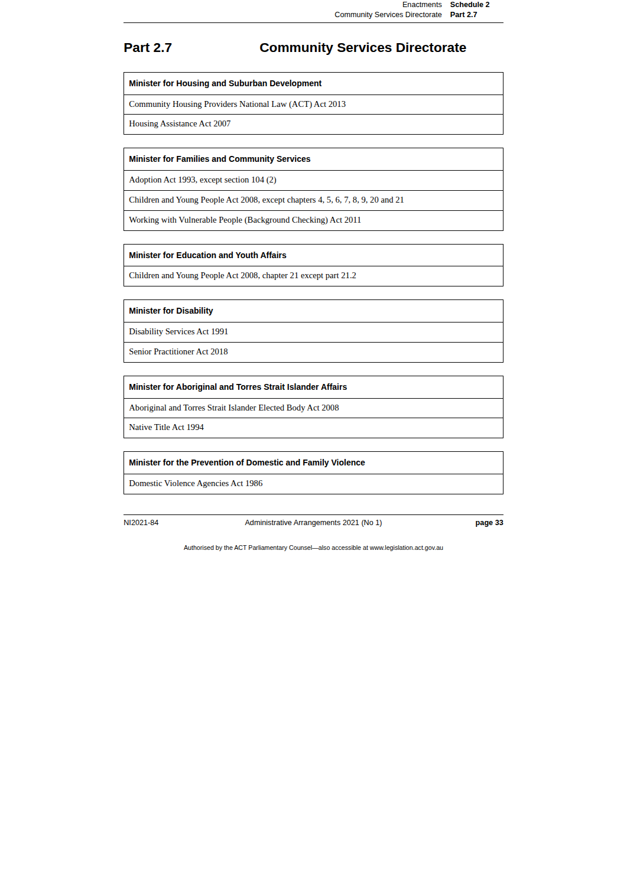| Enactments Community Services Directorate | Schedule 2 Part 2.7 |
Part 2.7 Community Services Directorate
| Minister for Housing and Suburban Development |
| --- |
| Community Housing Providers National Law (ACT) Act 2013 |
| Housing Assistance Act 2007 |
| Minister for Families and Community Services |
| --- |
| Adoption Act 1993, except section 104 (2) |
| Children and Young People Act 2008, except chapters 4, 5, 6, 7, 8, 9, 20 and 21 |
| Working with Vulnerable People (Background Checking) Act 2011 |
| Minister for Education and Youth Affairs |
| --- |
| Children and Young People Act 2008, chapter 21 except part 21.2 |
| Minister for Disability |
| --- |
| Disability Services Act 1991 |
| Senior Practitioner Act 2018 |
| Minister for Aboriginal and Torres Strait Islander Affairs |
| --- |
| Aboriginal and Torres Strait Islander Elected Body Act 2008 |
| Native Title Act 1994 |
| Minister for the Prevention of Domestic and Family Violence |
| --- |
| Domestic Violence Agencies Act 1986 |
| NI2021-84 | Administrative Arrangements 2021 (No 1) | page 33 |
Authorised by the ACT Parliamentary Counsel—also accessible at www.legislation.act.gov.au